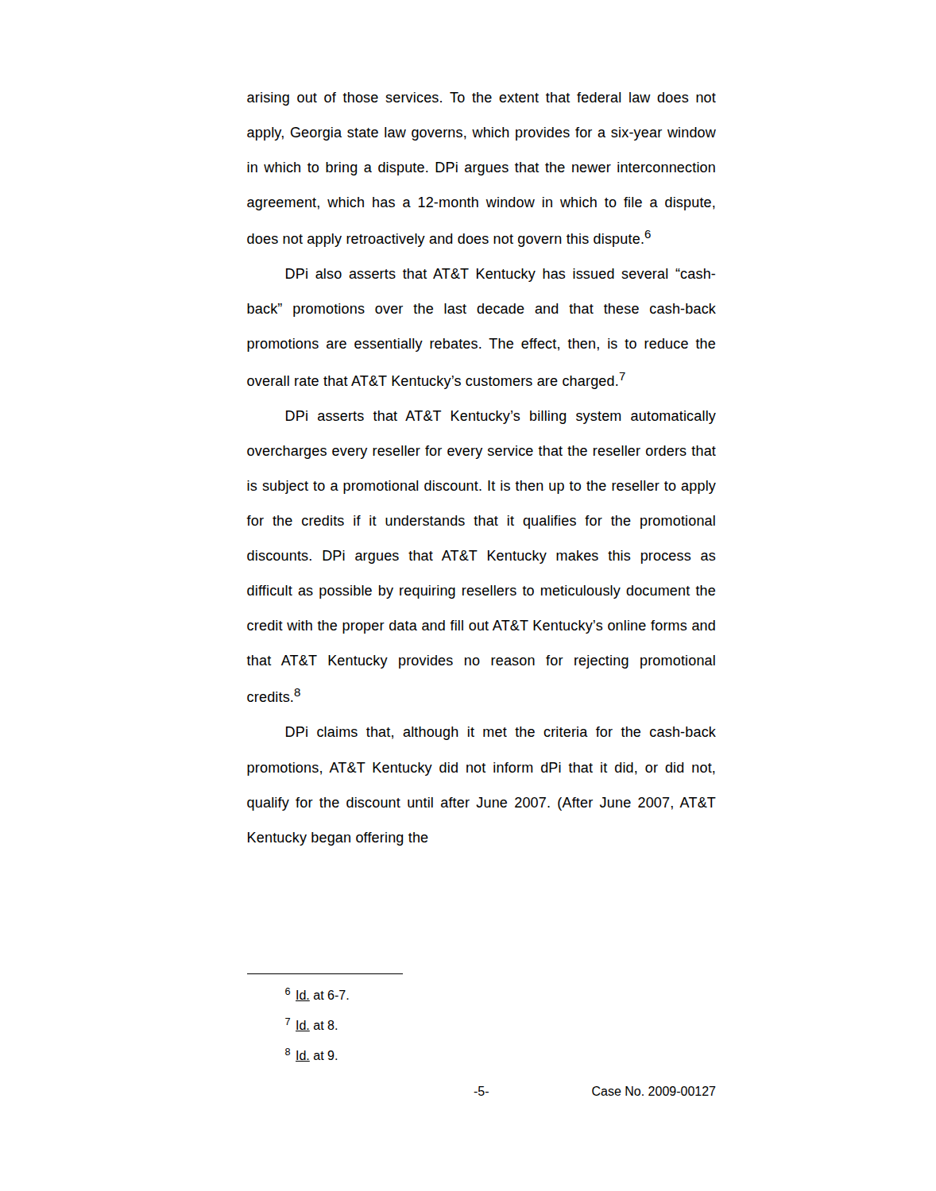arising out of those services. To the extent that federal law does not apply, Georgia state law governs, which provides for a six-year window in which to bring a dispute. DPi argues that the newer interconnection agreement, which has a 12-month window in which to file a dispute, does not apply retroactively and does not govern this dispute.6
DPi also asserts that AT&T Kentucky has issued several “cash-back” promotions over the last decade and that these cash-back promotions are essentially rebates. The effect, then, is to reduce the overall rate that AT&T Kentucky’s customers are charged.7
DPi asserts that AT&T Kentucky’s billing system automatically overcharges every reseller for every service that the reseller orders that is subject to a promotional discount. It is then up to the reseller to apply for the credits if it understands that it qualifies for the promotional discounts. DPi argues that AT&T Kentucky makes this process as difficult as possible by requiring resellers to meticulously document the credit with the proper data and fill out AT&T Kentucky’s online forms and that AT&T Kentucky provides no reason for rejecting promotional credits.8
DPi claims that, although it met the criteria for the cash-back promotions, AT&T Kentucky did not inform dPi that it did, or did not, qualify for the discount until after June 2007. (After June 2007, AT&T Kentucky began offering the
6 Id. at 6-7.
7 Id. at 8.
8 Id. at 9.
-5- Case No. 2009-00127